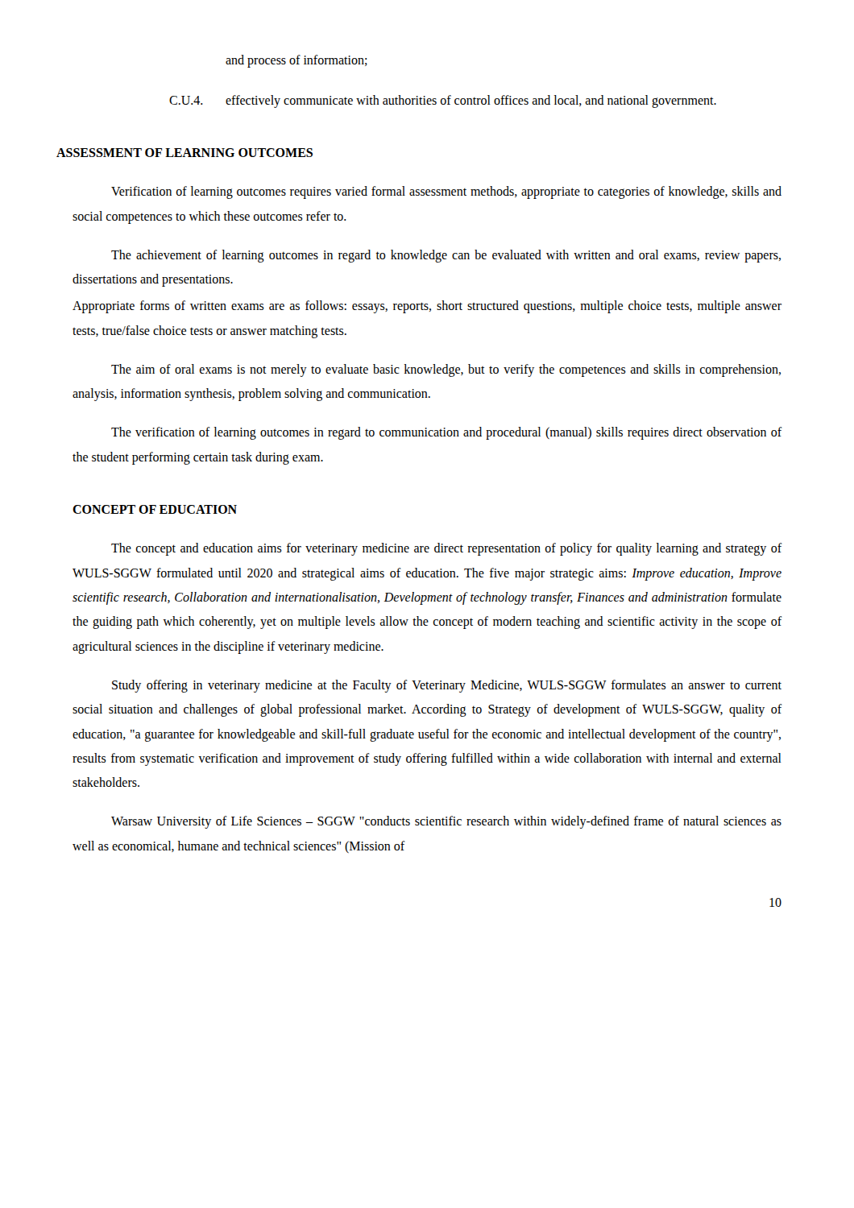and process of information;
C.U.4.
effectively communicate with authorities of control offices and local, and national government.
ASSESSMENT OF LEARNING OUTCOMES
Verification of learning outcomes requires varied formal assessment methods, appropriate to categories of knowledge, skills and social competences to which these outcomes refer to.
The achievement of learning outcomes in regard to knowledge can be evaluated with written and oral exams, review papers, dissertations and presentations.
Appropriate forms of written exams are as follows: essays, reports, short structured questions, multiple choice tests, multiple answer tests, true/false choice tests or answer matching tests.
The aim of oral exams is not merely to evaluate basic knowledge, but to verify the competences and skills in comprehension, analysis, information synthesis, problem solving and communication.
The verification of learning outcomes in regard to communication and procedural (manual) skills requires direct observation of the student performing certain task during exam.
CONCEPT OF EDUCATION
The concept and education aims for veterinary medicine are direct representation of policy for quality learning and strategy of WULS-SGGW formulated until 2020 and strategical aims of education. The five major strategic aims: Improve education, Improve scientific research, Collaboration and internationalisation, Development of technology transfer, Finances and administration formulate the guiding path which coherently, yet on multiple levels allow the concept of modern teaching and scientific activity in the scope of agricultural sciences in the discipline if veterinary medicine.
Study offering in veterinary medicine at the Faculty of Veterinary Medicine, WULS-SGGW formulates an answer to current social situation and challenges of global professional market. According to Strategy of development of WULS-SGGW, quality of education, "a guarantee for knowledgeable and skill-full graduate useful for the economic and intellectual development of the country", results from systematic verification and improvement of study offering fulfilled within a wide collaboration with internal and external stakeholders.
Warsaw University of Life Sciences – SGGW "conducts scientific research within widely-defined frame of natural sciences as well as economical, humane and technical sciences" (Mission of
10